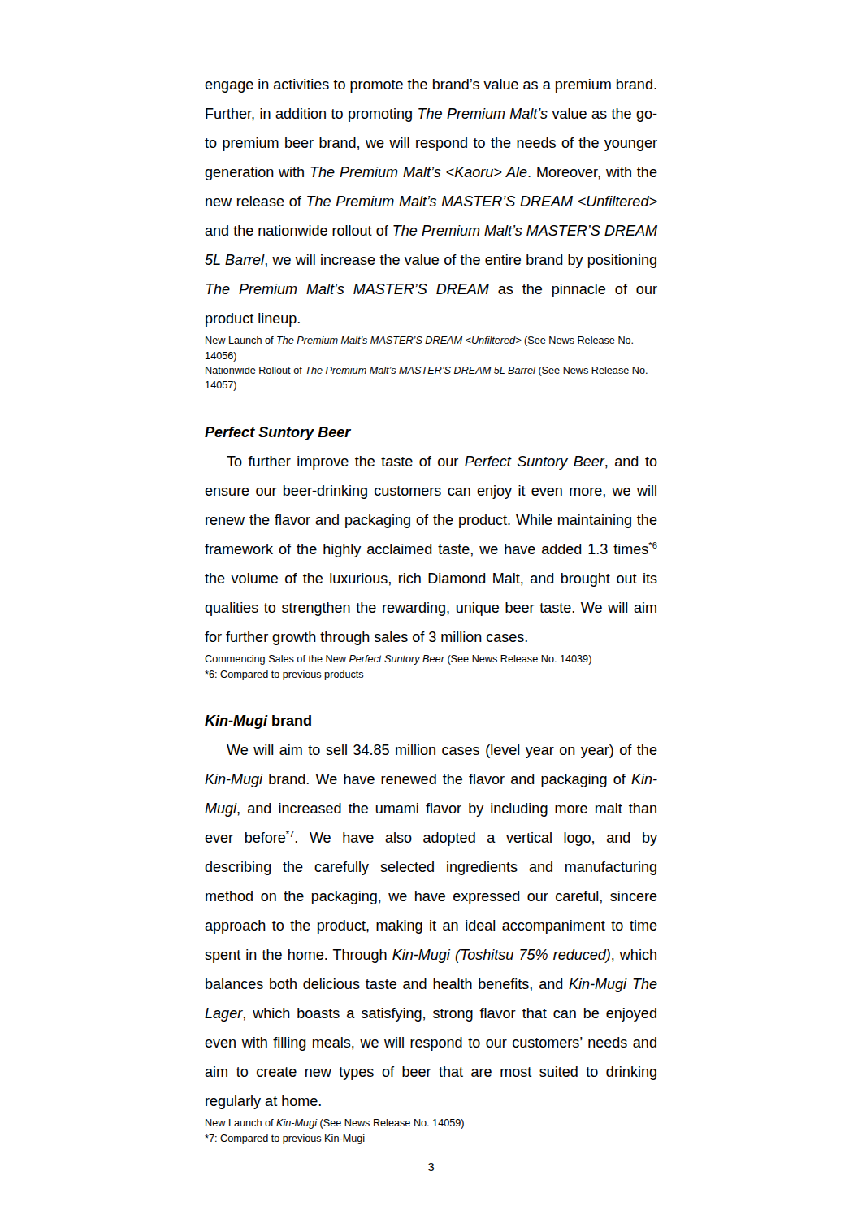engage in activities to promote the brand’s value as a premium brand. Further, in addition to promoting The Premium Malt’s value as the go-to premium beer brand, we will respond to the needs of the younger generation with The Premium Malt’s <Kaoru> Ale. Moreover, with the new release of The Premium Malt’s MASTER’S DREAM <Unfiltered> and the nationwide rollout of The Premium Malt’s MASTER’S DREAM 5L Barrel, we will increase the value of the entire brand by positioning The Premium Malt’s MASTER’S DREAM as the pinnacle of our product lineup.
New Launch of The Premium Malt’s MASTER’S DREAM <Unfiltered> (See News Release No. 14056)
Nationwide Rollout of The Premium Malt’s MASTER’S DREAM 5L Barrel (See News Release No. 14057)
Perfect Suntory Beer
To further improve the taste of our Perfect Suntory Beer, and to ensure our beer-drinking customers can enjoy it even more, we will renew the flavor and packaging of the product. While maintaining the framework of the highly acclaimed taste, we have added 1.3 times*6 the volume of the luxurious, rich Diamond Malt, and brought out its qualities to strengthen the rewarding, unique beer taste. We will aim for further growth through sales of 3 million cases.
Commencing Sales of the New Perfect Suntory Beer (See News Release No. 14039)
*6: Compared to previous products
Kin-Mugi brand
We will aim to sell 34.85 million cases (level year on year) of the Kin-Mugi brand. We have renewed the flavor and packaging of Kin-Mugi, and increased the umami flavor by including more malt than ever before*7. We have also adopted a vertical logo, and by describing the carefully selected ingredients and manufacturing method on the packaging, we have expressed our careful, sincere approach to the product, making it an ideal accompaniment to time spent in the home. Through Kin-Mugi (Toshitsu 75% reduced), which balances both delicious taste and health benefits, and Kin-Mugi The Lager, which boasts a satisfying, strong flavor that can be enjoyed even with filling meals, we will respond to our customers’ needs and aim to create new types of beer that are most suited to drinking regularly at home.
New Launch of Kin-Mugi (See News Release No. 14059)
*7: Compared to previous Kin-Mugi
3